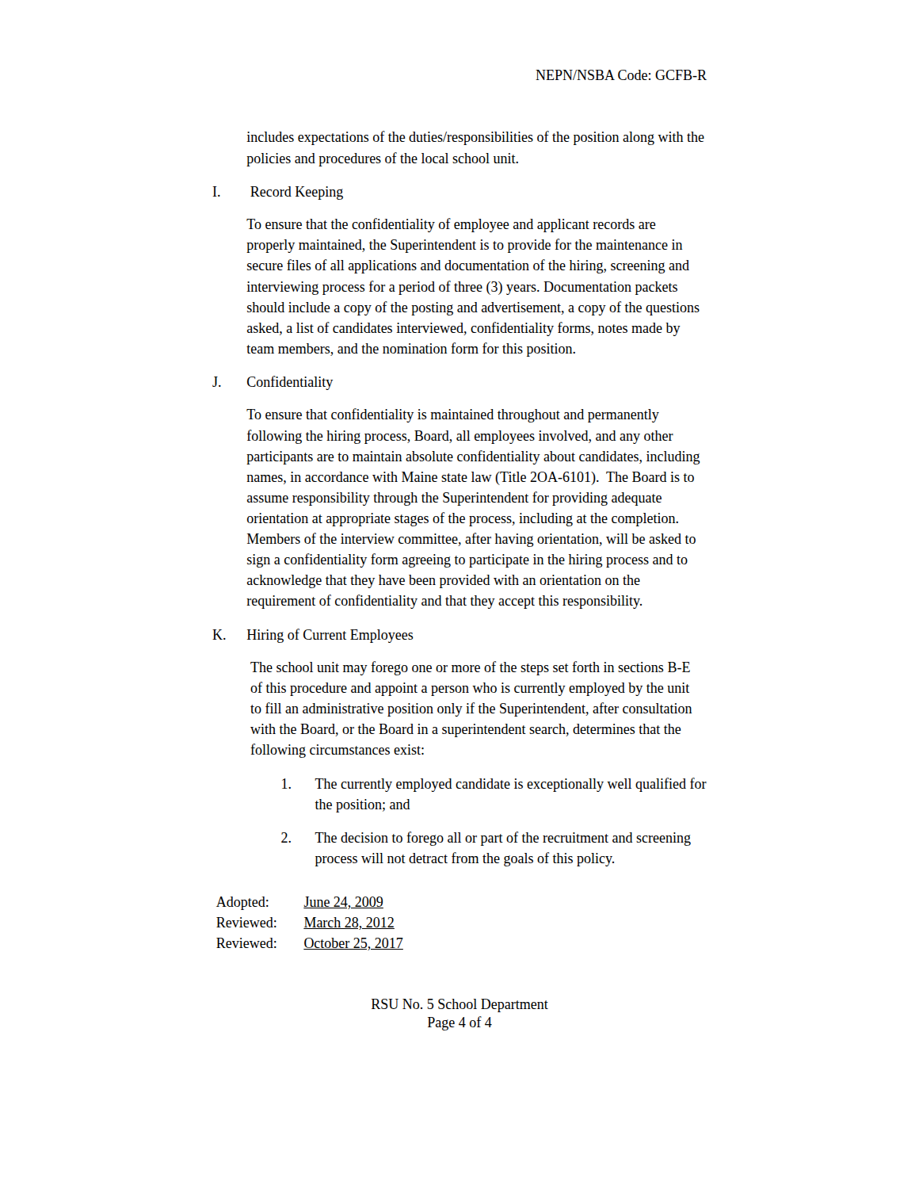NEPN/NSBA Code: GCFB-R
includes expectations of the duties/responsibilities of the position along with the policies and procedures of the local school unit.
I. Record Keeping
To ensure that the confidentiality of employee and applicant records are properly maintained, the Superintendent is to provide for the maintenance in secure files of all applications and documentation of the hiring, screening and interviewing process for a period of three (3) years. Documentation packets should include a copy of the posting and advertisement, a copy of the questions asked, a list of candidates interviewed, confidentiality forms, notes made by team members, and the nomination form for this position.
J. Confidentiality
To ensure that confidentiality is maintained throughout and permanently following the hiring process, Board, all employees involved, and any other participants are to maintain absolute confidentiality about candidates, including names, in accordance with Maine state law (Title 2OA-6101). The Board is to assume responsibility through the Superintendent for providing adequate orientation at appropriate stages of the process, including at the completion. Members of the interview committee, after having orientation, will be asked to sign a confidentiality form agreeing to participate in the hiring process and to acknowledge that they have been provided with an orientation on the requirement of confidentiality and that they accept this responsibility.
K. Hiring of Current Employees
The school unit may forego one or more of the steps set forth in sections B-E of this procedure and appoint a person who is currently employed by the unit to fill an administrative position only if the Superintendent, after consultation with the Board, or the Board in a superintendent search, determines that the following circumstances exist:
1. The currently employed candidate is exceptionally well qualified for the position; and
2. The decision to forego all or part of the recruitment and screening process will not detract from the goals of this policy.
| Adopted: | June 24, 2009 |
| Reviewed: | March 28, 2012 |
| Reviewed: | October 25, 2017 |
RSU No. 5 School Department
Page 4 of 4